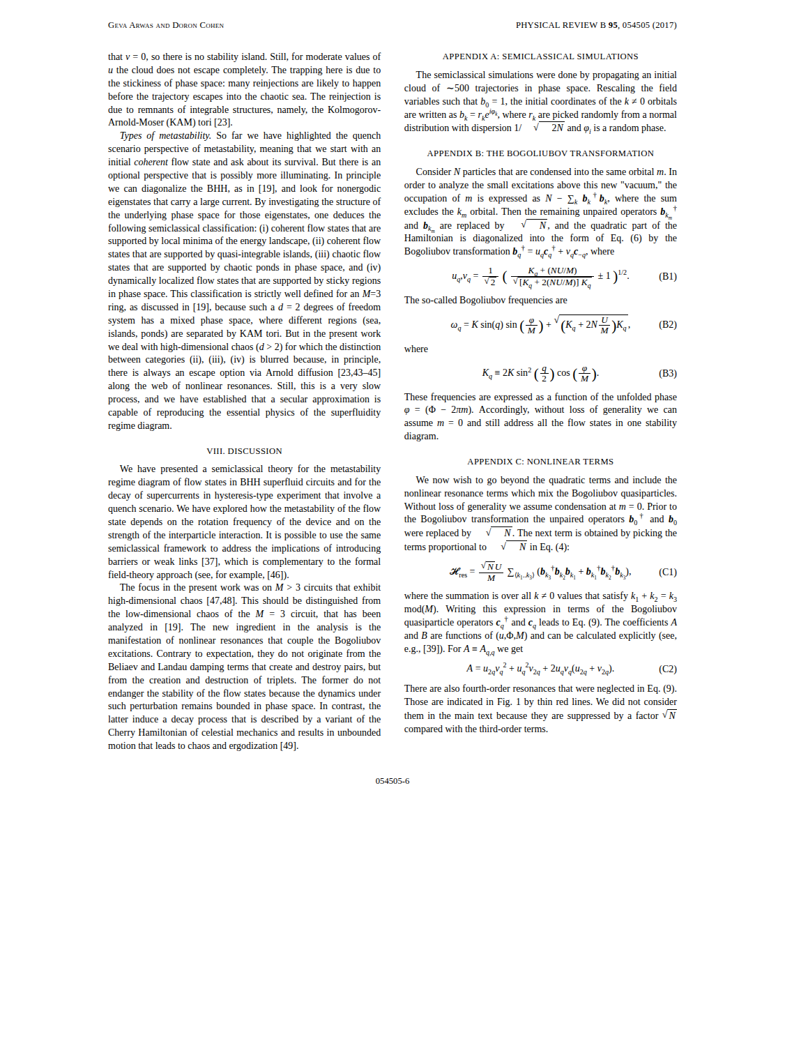Geva Arwas and Doron Cohen PHYSICAL REVIEW B 95, 054505 (2017)
that ν = 0, so there is no stability island. Still, for moderate values of u the cloud does not escape completely. The trapping here is due to the stickiness of phase space: many reinjections are likely to happen before the trajectory escapes into the chaotic sea. The reinjection is due to remnants of integrable structures, namely, the Kolmogorov-Arnold-Moser (KAM) tori [23].
Types of metastability. So far we have highlighted the quench scenario perspective of metastability, meaning that we start with an initial coherent flow state and ask about its survival. But there is an optional perspective that is possibly more illuminating. In principle we can diagonalize the BHH, as in [19], and look for nonergodic eigenstates that carry a large current. By investigating the structure of the underlying phase space for those eigenstates, one deduces the following semiclassical classification: (i) coherent flow states that are supported by local minima of the energy landscape, (ii) coherent flow states that are supported by quasi-integrable islands, (iii) chaotic flow states that are supported by chaotic ponds in phase space, and (iv) dynamically localized flow states that are supported by sticky regions in phase space. This classification is strictly well defined for an M=3 ring, as discussed in [19], because such a d = 2 degrees of freedom system has a mixed phase space, where different regions (sea, islands, ponds) are separated by KAM tori. But in the present work we deal with high-dimensional chaos (d > 2) for which the distinction between categories (ii), (iii), (iv) is blurred because, in principle, there is always an escape option via Arnold diffusion [23,43–45] along the web of nonlinear resonances. Still, this is a very slow process, and we have established that a secular approximation is capable of reproducing the essential physics of the superfluidity regime diagram.
VIII. DISCUSSION
We have presented a semiclassical theory for the metastability regime diagram of flow states in BHH superfluid circuits and for the decay of supercurrents in hysteresis-type experiment that involve a quench scenario. We have explored how the metastability of the flow state depends on the rotation frequency of the device and on the strength of the interparticle interaction. It is possible to use the same semiclassical framework to address the implications of introducing barriers or weak links [37], which is complementary to the formal field-theory approach (see, for example, [46]).
The focus in the present work was on M > 3 circuits that exhibit high-dimensional chaos [47,48]. This should be distinguished from the low-dimensional chaos of the M = 3 circuit, that has been analyzed in [19]. The new ingredient in the analysis is the manifestation of nonlinear resonances that couple the Bogoliubov excitations. Contrary to expectation, they do not originate from the Beliaev and Landau damping terms that create and destroy pairs, but from the creation and destruction of triplets. The former do not endanger the stability of the flow states because the dynamics under such perturbation remains bounded in phase space. In contrast, the latter induce a decay process that is described by a variant of the Cherry Hamiltonian of celestial mechanics and results in unbounded motion that leads to chaos and ergodization [49].
APPENDIX A: SEMICLASSICAL SIMULATIONS
The semiclassical simulations were done by propagating an initial cloud of ∼500 trajectories in phase space. Rescaling the field variables such that b0 = 1, the initial coordinates of the k ≠ 0 orbitals are written as bk = rkeiφk, where rk are picked randomly from a normal distribution with dispersion 1/2N and φi is a random phase.
APPENDIX B: THE BOGOLIUBOV TRANSFORMATION
Consider N particles that are condensed into the same orbital m. In order to analyze the small excitations above this new "vacuum," the occupation of m is expressed as N − ∑k bk†bk, where the sum excludes the km orbital. Then the remaining unpaired operators bkm† and bkm are replaced by N, and the quadratic part of the Hamiltonian is diagonalized into the form of Eq. (6) by the Bogoliubov transformation bq† = uq cq† + vq c−q, where
uq,vq = 12 ( Kq + (NU/M)[Kq + 2(NU/M)] Kq ± 1 )1/2. (B1)
The so-called Bogoliubov frequencies are
ωq = K sin(q) sin (φM) + (Kq + 2NUM) Kq, (B2)
where
Kq ≡ 2K sin2 (q 2) cos (φM). (B3)
These frequencies are expressed as a function of the unfolded phase φ = (Φ − 2πm). Accordingly, without loss of generality we can assume m = 0 and still address all the flow states in one stability diagram.
APPENDIX C: NONLINEAR TERMS
We now wish to go beyond the quadratic terms and include the nonlinear resonance terms which mix the Bogoliubov quasiparticles. Without loss of generality we assume condensation at m = 0. Prior to the Bogoliubov transformation the unpaired operators b0† and b0 were replaced by N. The next term is obtained by picking the terms proportional to N in Eq. (4):
𝓗res = NU M ∑⟨k1..k3⟩ (bk3†bk2bk1 + bk1†bk2†bk3), (C1)
where the summation is over all k ≠ 0 values that satisfy k1 + k2 = k3 mod(M). Writing this expression in terms of the Bogoliubov quasiparticle operators cq† and cq leads to Eq. (9). The coefficients A and B are functions of (u,Φ,M) and can be calculated explicitly (see, e.g., [39]). For A ≡ Aq,q we get
A = u2qvq2 + uq2v2q + 2uqvq(u2q + v2q). (C2)
There are also fourth-order resonances that were neglected in Eq. (9). Those are indicated in Fig. 1 by thin red lines. We did not consider them in the main text because they are suppressed by a factor N compared with the third-order terms.
054505-6